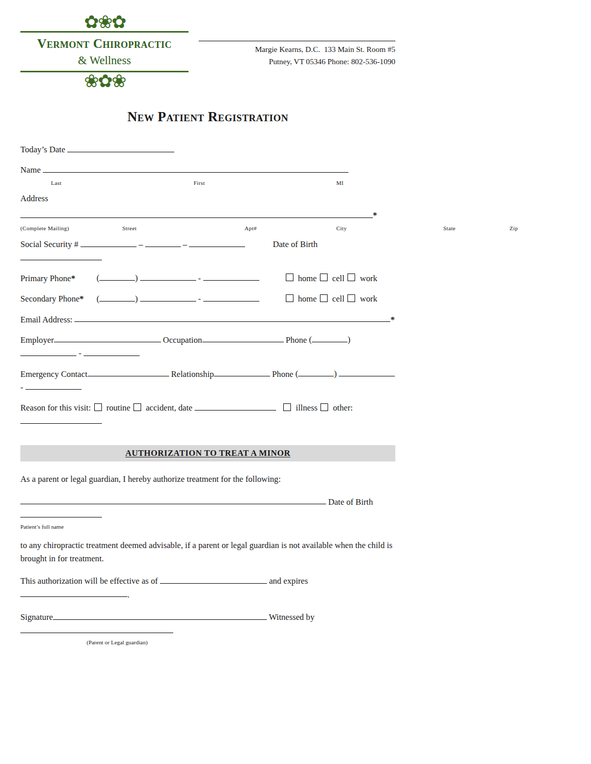✿❀✿
Vermont Chiropractic
& Wellness
❀✿❀
Margie Kearns, D.C. 133 Main St. Room #5
Putney, VT 05346 Phone: 802-536-1090
New Patient Registration
Today’s Date
Name
Last First MI
Address
*
(Complete Mailing) Street Apt# City State Zip
Social Security # – – Date of Birth
Primary Phone* ( ) - home cell work
Secondary Phone* ( ) - home cell work
Email Address: *
Employer Occupation Phone ( ) -
Emergency Contact Relationship Phone ( ) -
Reason for this visit: routine accident, date illness other:
AUTHORIZATION TO TREAT A MINOR
As a parent or legal guardian, I hereby authorize treatment for the following:
Date of Birth
Patient’s full name
to any chiropractic treatment deemed advisable, if a parent or legal guardian is not available when the child is brought in for treatment.
This authorization will be effective as of and expires .
Signature Witnessed by
(Parent or Legal guardian)